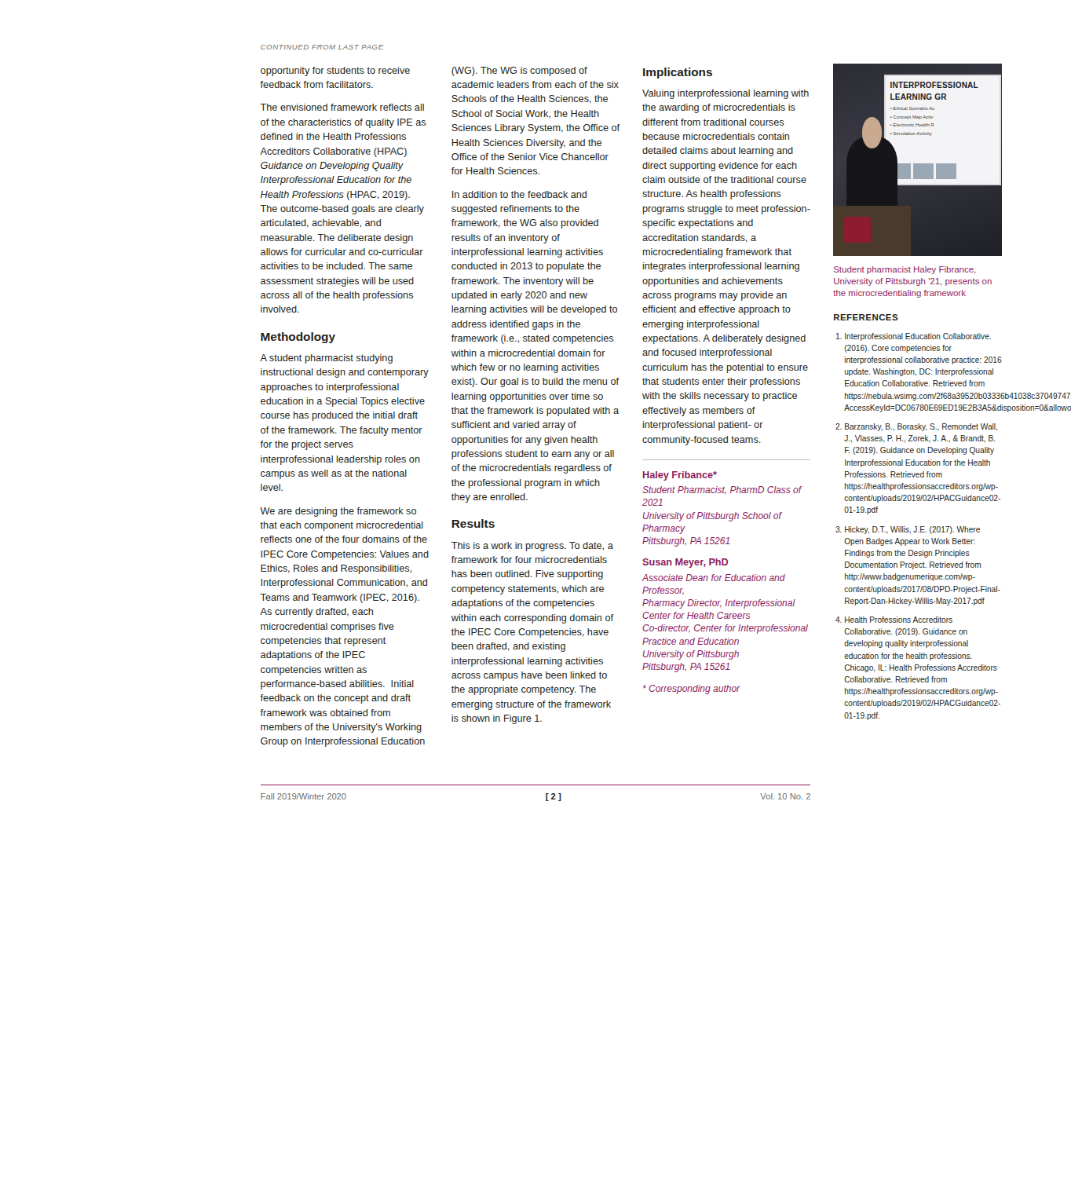Continued from last page
opportunity for students to receive feedback from facilitators.
The envisioned framework reflects all of the characteristics of quality IPE as defined in the Health Professions Accreditors Collaborative (HPAC) Guidance on Developing Quality Interprofessional Education for the Health Professions (HPAC, 2019). The outcome-based goals are clearly articulated, achievable, and measurable. The deliberate design allows for curricular and co-curricular activities to be included. The same assessment strategies will be used across all of the health professions involved.
Methodology
A student pharmacist studying instructional design and contemporary approaches to interprofessional education in a Special Topics elective course has produced the initial draft of the framework. The faculty mentor for the project serves interprofessional leadership roles on campus as well as at the national level.
We are designing the framework so that each component microcredential reflects one of the four domains of the IPEC Core Competencies: Values and Ethics, Roles and Responsibilities, Interprofessional Communication, and Teams and Teamwork (IPEC, 2016). As currently drafted, each microcredential comprises five competencies that represent adaptations of the IPEC competencies written as performance-based abilities. Initial feedback on the concept and draft framework was obtained from members of the University's Working Group on Interprofessional Education (WG). The WG is composed of academic leaders from each of the six Schools of the Health Sciences, the School of Social Work, the Health Sciences Library System, the Office of Health Sciences Diversity, and the Office of the Senior Vice Chancellor for Health Sciences.
In addition to the feedback and suggested refinements to the framework, the WG also provided results of an inventory of interprofessional learning activities conducted in 2013 to populate the framework. The inventory will be updated in early 2020 and new learning activities will be developed to address identified gaps in the framework (i.e., stated competencies within a microcredential domain for which few or no learning activities exist). Our goal is to build the menu of learning opportunities over time so that the framework is populated with a sufficient and varied array of opportunities for any given health professions student to earn any or all of the microcredentials regardless of the professional program in which they are enrolled.
Results
This is a work in progress. To date, a framework for four microcredentials has been outlined. Five supporting competency statements, which are adaptations of the competencies within each corresponding domain of the IPEC Core Competencies, have been drafted, and existing interprofessional learning activities across campus have been linked to the appropriate competency. The emerging structure of the framework is shown in Figure 1.
Implications
Valuing interprofessional learning with the awarding of microcredentials is different from traditional courses because microcredentials contain detailed claims about learning and direct supporting evidence for each claim outside of the traditional course structure. As health professions programs struggle to meet profession-specific expectations and accreditation standards, a microcredentialing framework that integrates interprofessional learning opportunities and achievements across programs may provide an efficient and effective approach to emerging interprofessional expectations. A deliberately designed and focused interprofessional curriculum has the potential to ensure that students enter their professions with the skills necessary to practice effectively as members of interprofessional patient- or community-focused teams.
Haley Fribance*
Student Pharmacist, PharmD Class of 2021
University of Pittsburgh School of Pharmacy
Pittsburgh, PA 15261
Susan Meyer, PhD
Associate Dean for Education and Professor,
Pharmacy Director, Interprofessional Center for Health Careers
Co-director, Center for Interprofessional Practice and Education
University of Pittsburgh
Pittsburgh, PA 15261
* Corresponding author
INTERPROFESSIONAL LEARNING GR
• Ethical Scenario Ac • Concept Map Activ • Electronic Health R • Simulation Activity
Student pharmacist Haley Fibrance, University of Pittsburgh '21, presents on the microcredentialing framework
REFERENCES
Interprofessional Education Collaborative. (2016). Core competencies for interprofessional collaborative practice: 2016 update. Washington, DC: Interprofessional Education Collaborative. Retrieved from https://nebula.wsimg.com/2f68a39520b03336b41038c370497473?AccessKeyId=DC06780E69ED19E2B3A5&disposition=0&alloworigin=1.
Barzansky, B., Borasky, S., Remondet Wall, J., Vlasses, P. H., Zorek, J. A., & Brandt, B. F. (2019). Guidance on Developing Quality Interprofessional Education for the Health Professions. Retrieved from https://healthprofessionsaccreditors.org/wp-content/uploads/2019/02/HPACGuidance02-01-19.pdf
Hickey, D.T., Willis, J.E. (2017). Where Open Badges Appear to Work Better: Findings from the Design Principles Documentation Project. Retrieved from http://www.badgenumerique.com/wp-content/uploads/2017/08/DPD-Project-Final-Report-Dan-Hickey-Willis-May-2017.pdf
Health Professions Accreditors Collaborative. (2019). Guidance on developing quality interprofessional education for the health professions. Chicago, IL: Health Professions Accreditors Collaborative. Retrieved from https://healthprofessionsaccreditors.org/wp-content/uploads/2019/02/HPACGuidance02-01-19.pdf.
Fall 2019/Winter 2020 [ 2 ] Vol. 10 No. 2